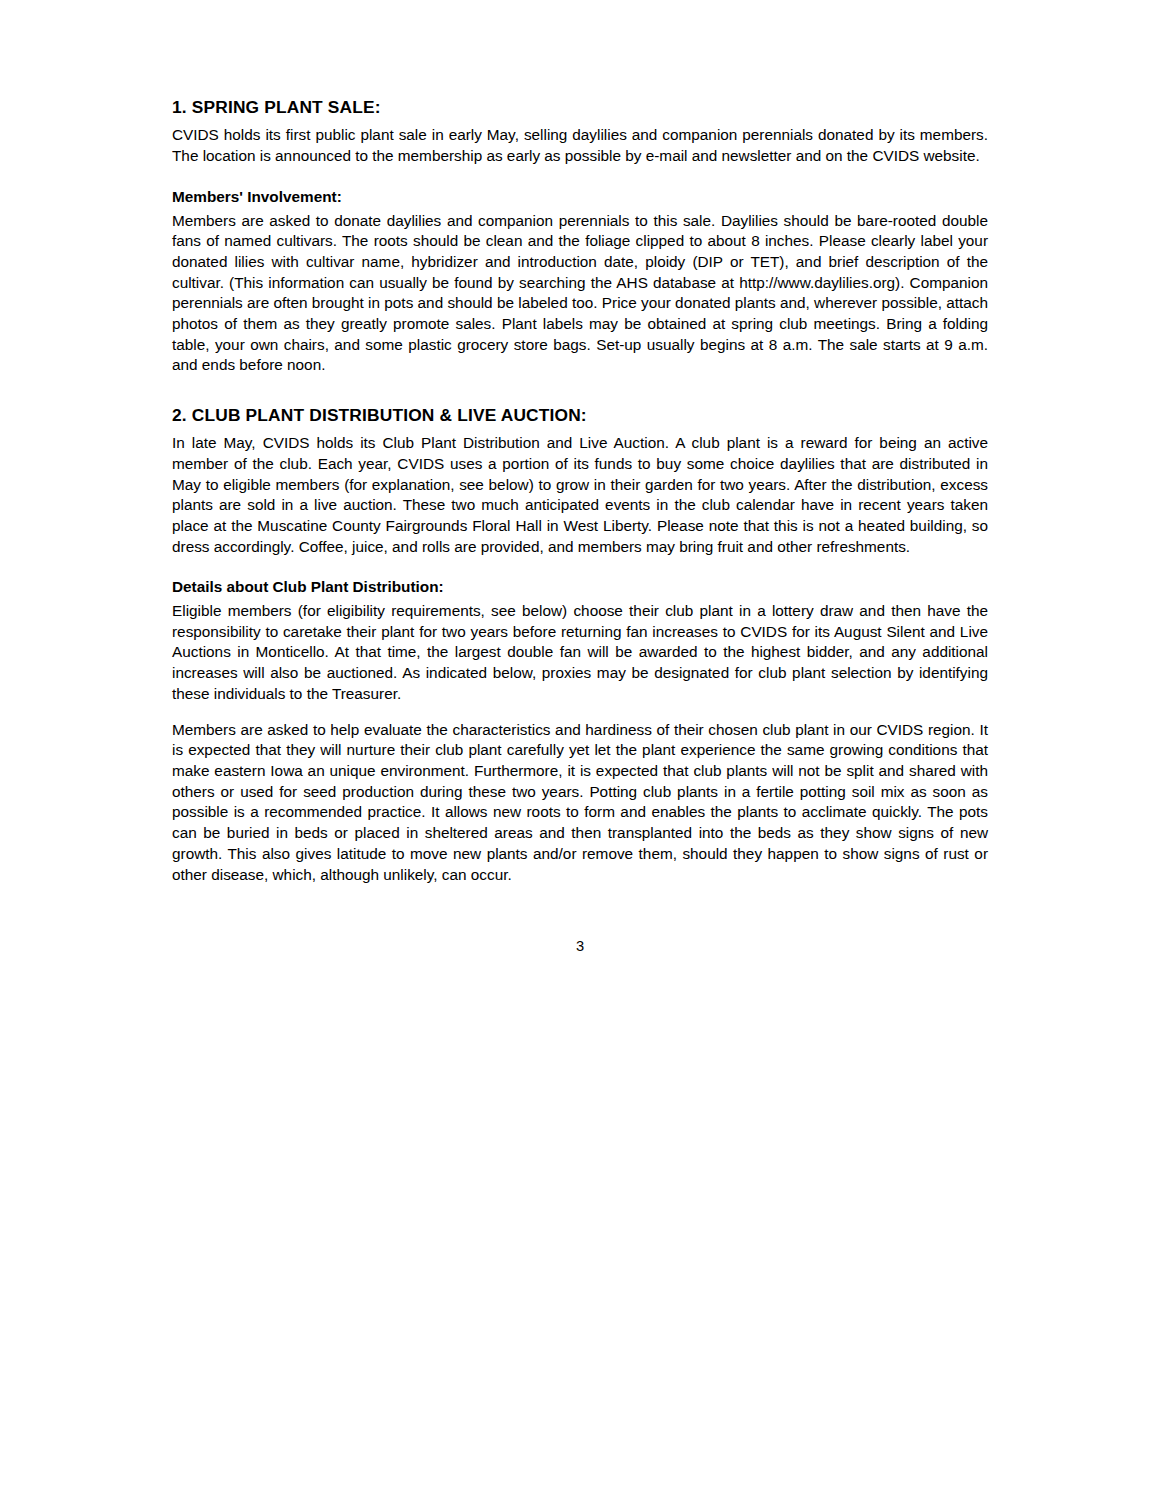1. SPRING PLANT SALE:
CVIDS holds its first public plant sale in early May, selling daylilies and companion perennials donated by its members. The location is announced to the membership as early as possible by e-mail and newsletter and on the CVIDS website.
Members' Involvement:
Members are asked to donate daylilies and companion perennials to this sale. Daylilies should be bare-rooted double fans of named cultivars. The roots should be clean and the foliage clipped to about 8 inches. Please clearly label your donated lilies with cultivar name, hybridizer and introduction date, ploidy (DIP or TET), and brief description of the cultivar. (This information can usually be found by searching the AHS database at http://www.daylilies.org). Companion perennials are often brought in pots and should be labeled too. Price your donated plants and, wherever possible, attach photos of them as they greatly promote sales. Plant labels may be obtained at spring club meetings. Bring a folding table, your own chairs, and some plastic grocery store bags. Set-up usually begins at 8 a.m. The sale starts at 9 a.m. and ends before noon.
2. CLUB PLANT DISTRIBUTION & LIVE AUCTION:
In late May, CVIDS holds its Club Plant Distribution and Live Auction. A club plant is a reward for being an active member of the club. Each year, CVIDS uses a portion of its funds to buy some choice daylilies that are distributed in May to eligible members (for explanation, see below) to grow in their garden for two years. After the distribution, excess plants are sold in a live auction. These two much anticipated events in the club calendar have in recent years taken place at the Muscatine County Fairgrounds Floral Hall in West Liberty. Please note that this is not a heated building, so dress accordingly. Coffee, juice, and rolls are provided, and members may bring fruit and other refreshments.
Details about Club Plant Distribution:
Eligible members (for eligibility requirements, see below) choose their club plant in a lottery draw and then have the responsibility to caretake their plant for two years before returning fan increases to CVIDS for its August Silent and Live Auctions in Monticello. At that time, the largest double fan will be awarded to the highest bidder, and any additional increases will also be auctioned. As indicated below, proxies may be designated for club plant selection by identifying these individuals to the Treasurer.
Members are asked to help evaluate the characteristics and hardiness of their chosen club plant in our CVIDS region. It is expected that they will nurture their club plant carefully yet let the plant experience the same growing conditions that make eastern Iowa an unique environment. Furthermore, it is expected that club plants will not be split and shared with others or used for seed production during these two years. Potting club plants in a fertile potting soil mix as soon as possible is a recommended practice. It allows new roots to form and enables the plants to acclimate quickly. The pots can be buried in beds or placed in sheltered areas and then transplanted into the beds as they show signs of new growth. This also gives latitude to move new plants and/or remove them, should they happen to show signs of rust or other disease, which, although unlikely, can occur.
3